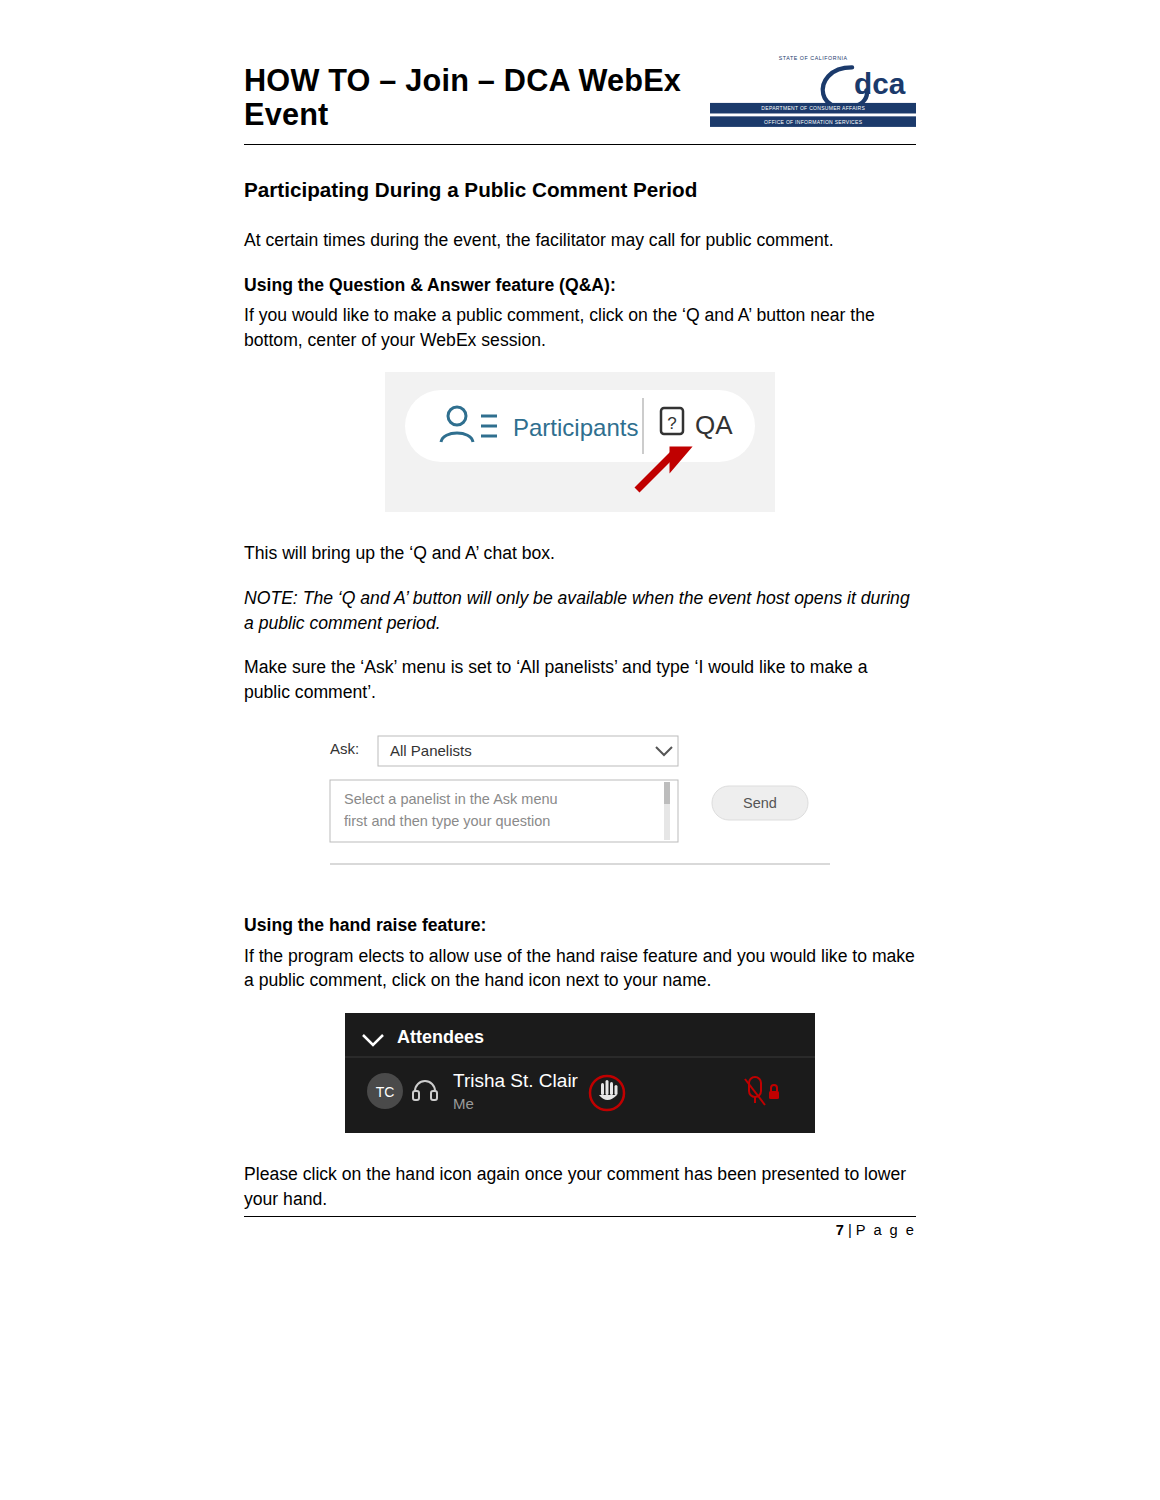HOW TO – Join – DCA WebEx Event
State of California — Department of Consumer Affairs — Office of Information Services STATE OF CALIFORNIA dca DEPARTMENT OF CONSUMER AFFAIRS OFFICE OF INFORMATION SERVICES
Participating During a Public Comment Period
At certain times during the event, the facilitator may call for public comment.
Using the Question & Answer feature (Q&A):
If you would like to make a public comment, click on the ‘Q and A’ button near the bottom, center of your WebEx session.
Participants ? QA
This will bring up the ‘Q and A’ chat box.
NOTE: The ‘Q and A’ button will only be available when the event host opens it during a public comment period.
Make sure the ‘Ask’ menu is set to ‘All panelists’ and type ‘I would like to make a public comment’.
Ask: All Panelists Select a panelist in the Ask menu first and then type your question Send
Using the hand raise feature:
If the program elects to allow use of the hand raise feature and you would like to make a public comment, click on the hand icon next to your name.
Attendees TC Trisha St. Clair Me
Please click on the hand icon again once your comment has been presented to lower your hand.
7 | P a g e